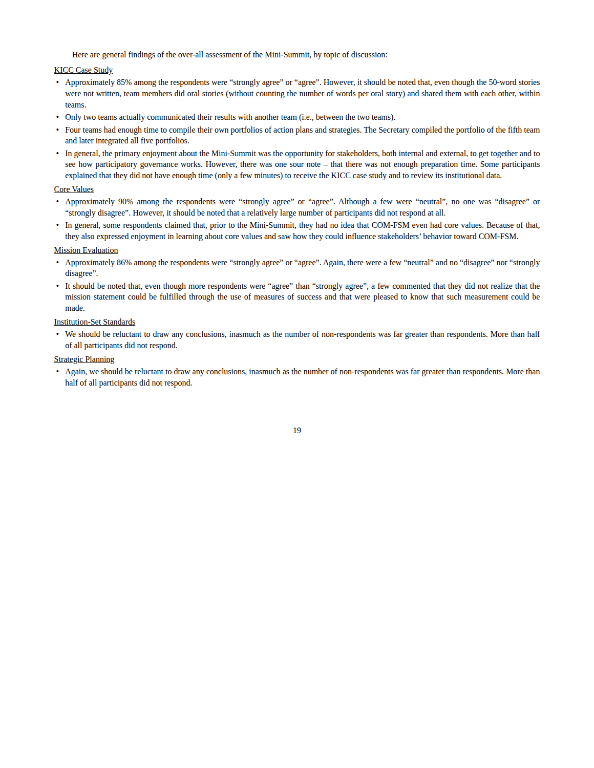Here are general findings of the over-all assessment of the Mini-Summit, by topic of discussion:
KICC Case Study
Approximately 85% among the respondents were “strongly agree” or “agree”. However, it should be noted that, even though the 50-word stories were not written, team members did oral stories (without counting the number of words per oral story) and shared them with each other, within teams.
Only two teams actually communicated their results with another team (i.e., between the two teams).
Four teams had enough time to compile their own portfolios of action plans and strategies. The Secretary compiled the portfolio of the fifth team and later integrated all five portfolios.
In general, the primary enjoyment about the Mini-Summit was the opportunity for stakeholders, both internal and external, to get together and to see how participatory governance works. However, there was one sour note – that there was not enough preparation time. Some participants explained that they did not have enough time (only a few minutes) to receive the KICC case study and to review its institutional data.
Core Values
Approximately 90% among the respondents were “strongly agree” or “agree”. Although a few were “neutral”, no one was “disagree” or “strongly disagree”. However, it should be noted that a relatively large number of participants did not respond at all.
In general, some respondents claimed that, prior to the Mini-Summit, they had no idea that COM-FSM even had core values. Because of that, they also expressed enjoyment in learning about core values and saw how they could influence stakeholders’ behavior toward COM-FSM.
Mission Evaluation
Approximately 86% among the respondents were “strongly agree” or “agree”. Again, there were a few “neutral” and no “disagree” nor “strongly disagree”.
It should be noted that, even though more respondents were “agree” than “strongly agree”, a few commented that they did not realize that the mission statement could be fulfilled through the use of measures of success and that were pleased to know that such measurement could be made.
Institution-Set Standards
We should be reluctant to draw any conclusions, inasmuch as the number of non-respondents was far greater than respondents. More than half of all participants did not respond.
Strategic Planning
Again, we should be reluctant to draw any conclusions, inasmuch as the number of non-respondents was far greater than respondents. More than half of all participants did not respond.
19